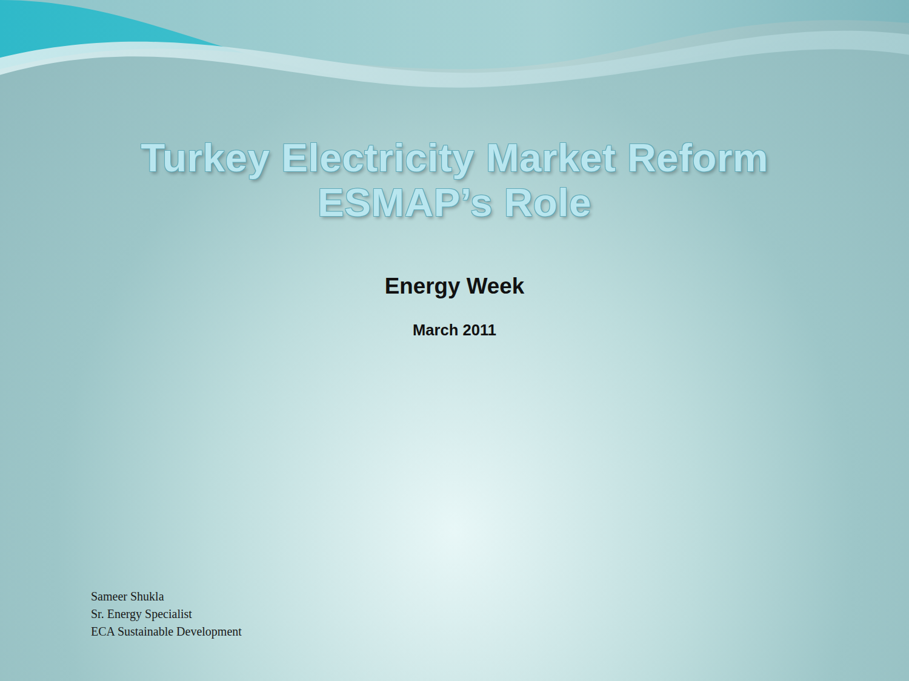Turkey Electricity Market Reform
ESMAP’s Role
Energy Week
March 2011
Sameer Shukla
Sr. Energy Specialist
ECA Sustainable Development